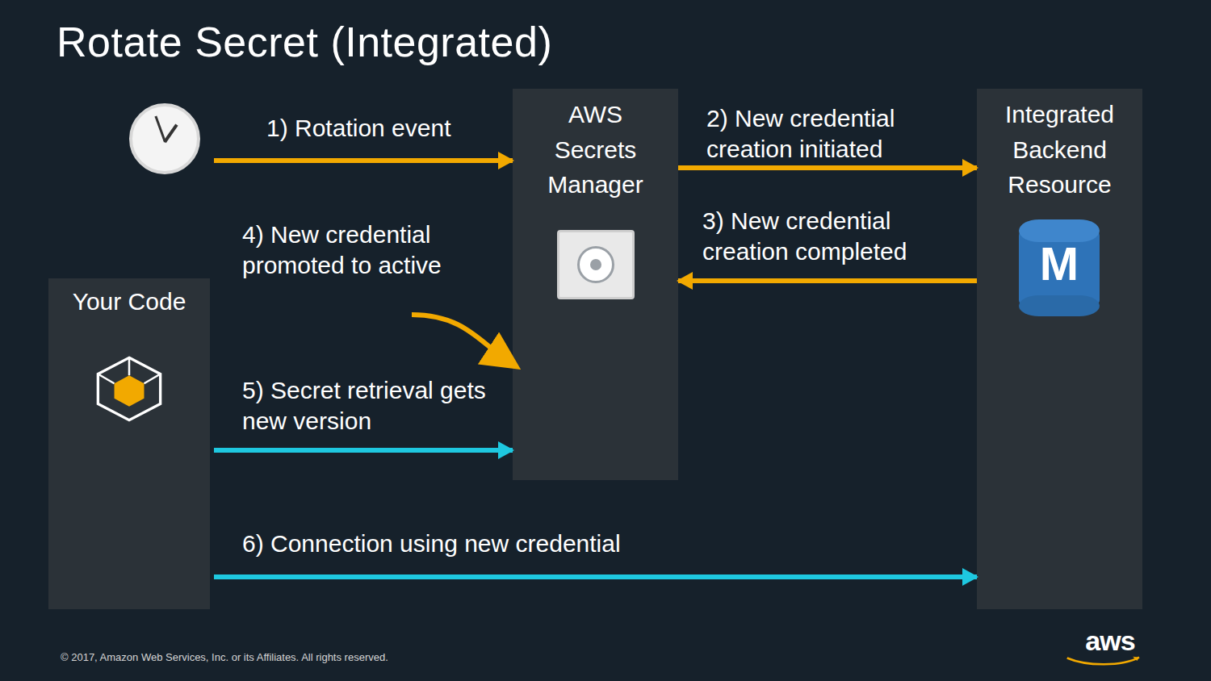Rotate Secret (Integrated)
AWS
Secrets
Manager
Integrated
Backend
Resource
Your Code
M
1) Rotation event
2) New credential creation initiated
3) New credential creation completed
4) New credential promoted to active
5) Secret retrieval gets new version
6) Connection using new credential
© 2017, Amazon Web Services, Inc. or its Affiliates. All rights reserved.
aws